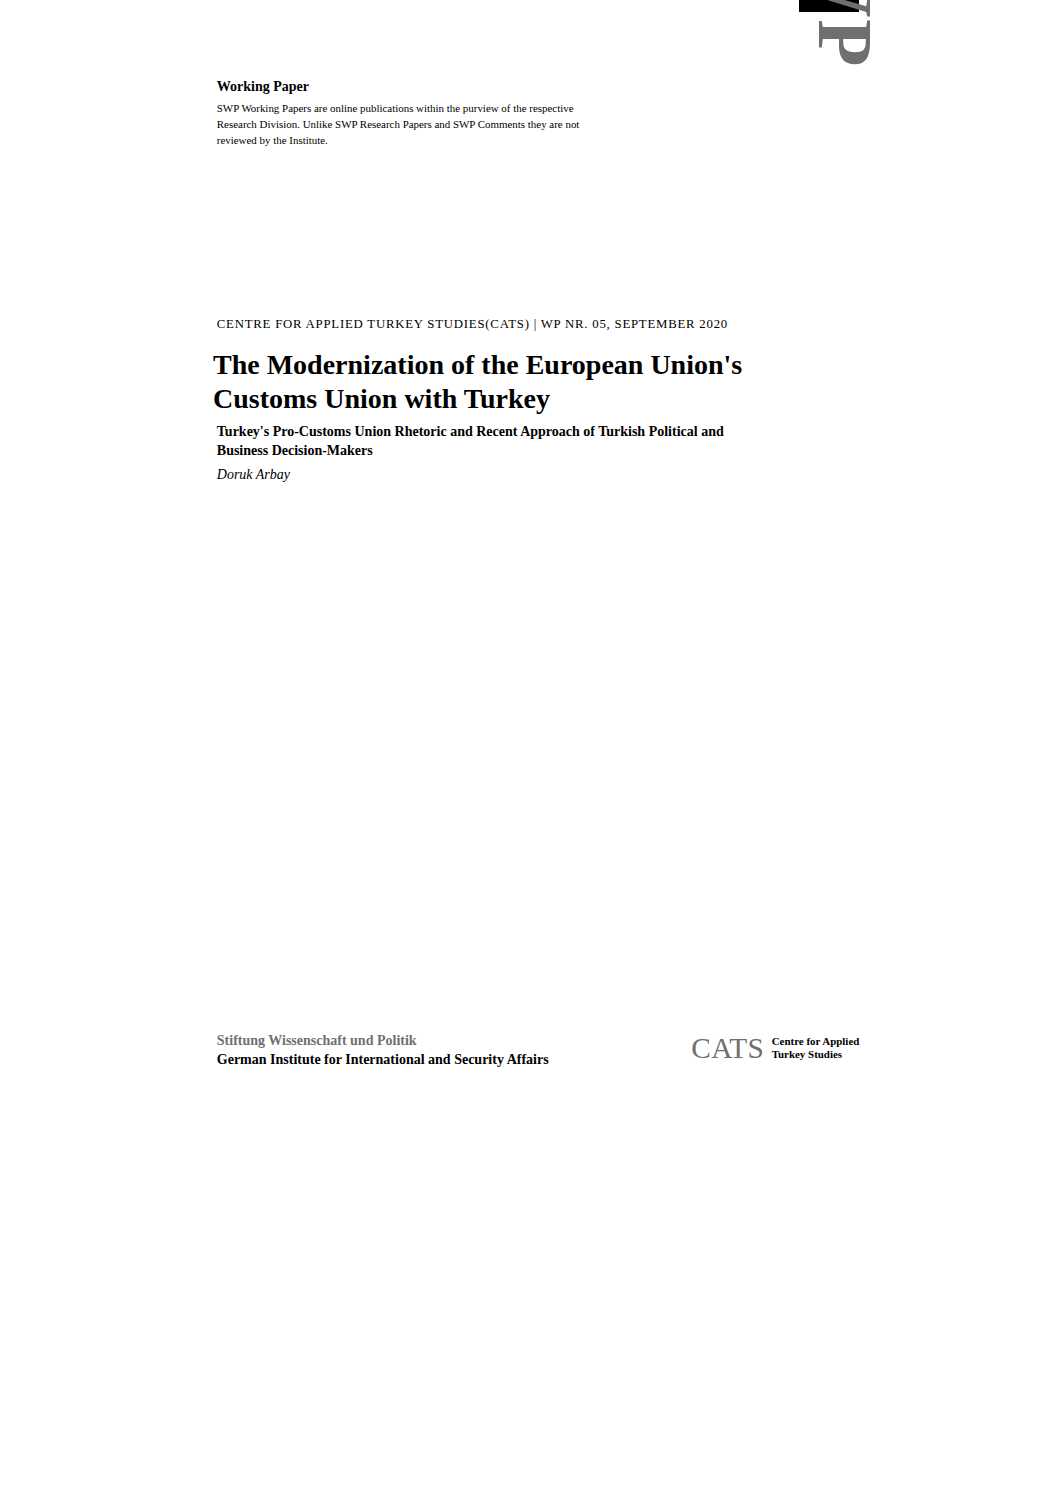SWP
Working Paper
SWP Working Papers are online publications within the purview of the respective Research Division. Unlike SWP Research Papers and SWP Comments they are not reviewed by the Institute.
Centre for Applied Turkey Studies(CATS) | WP NR. 05, September 2020
The Modernization of the European Union's Customs Union with Turkey
Turkey's Pro-Customs Union Rhetoric and Recent Approach of Turkish Political and Business Decision-Makers
Doruk Arbay
Stiftung Wissenschaft und Politik
German Institute for International and Security Affairs
CATS Centre for Applied
Turkey Studies